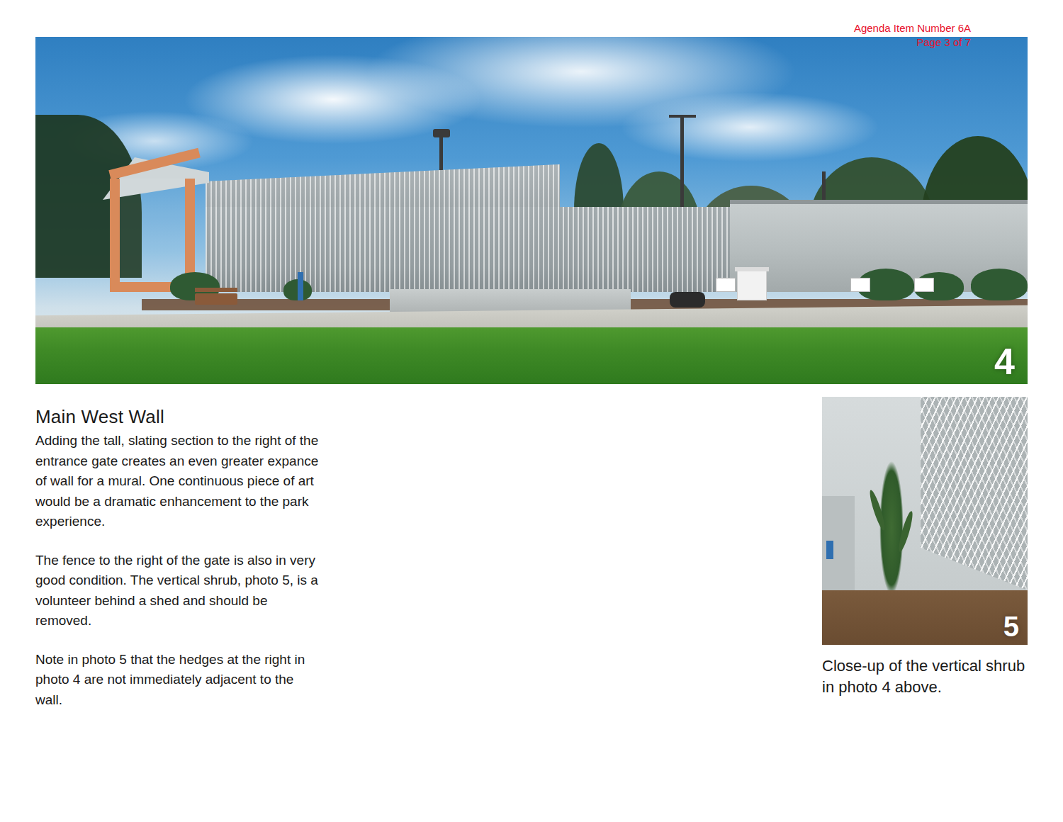Agenda Item Number 6A
Page 3 of 7
4
Main West Wall
Adding the tall, slating section to the right of the entrance gate creates an even greater expance of wall for a mural. One continuous piece of art would be a dramatic enhancement to the park experience.
The fence to the right of the gate is also in very good condition. The vertical shrub, photo 5, is a volunteer behind a shed and should be removed.
Note in photo 5 that the hedges at the right in photo 4 are not immediately adjacent to the wall.
5
Close-up of the vertical shrub in photo 4 above.